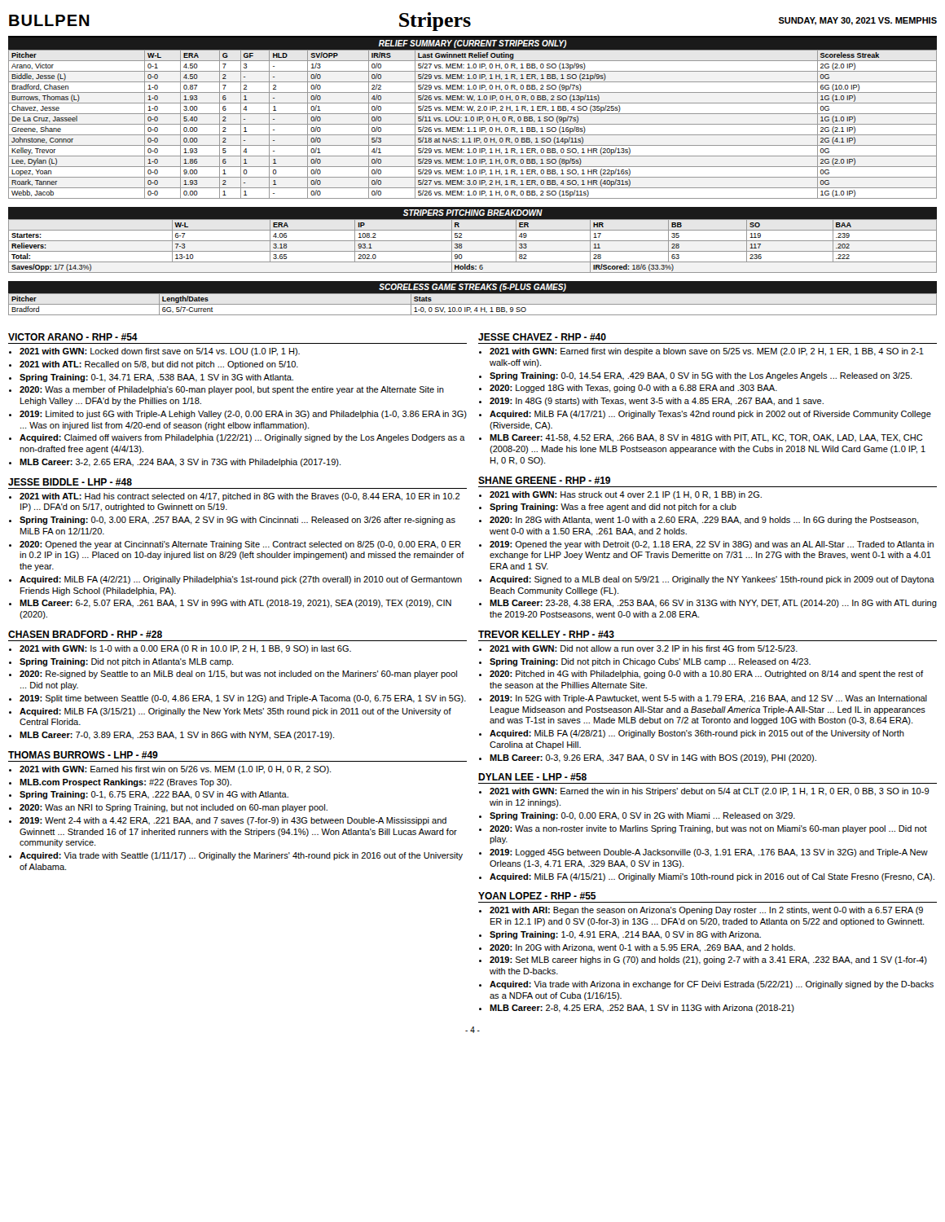BULLPEN
Stripers
SUNDAY, MAY 30, 2021 VS. MEMPHIS
RELIEF SUMMARY (CURRENT STRIPERS ONLY)
| Pitcher | W-L | ERA | G | GF | HLD | SV/OPP | IR/RS | Last Gwinnett Relief Outing | Scoreless Streak |
| --- | --- | --- | --- | --- | --- | --- | --- | --- | --- |
| Arano, Victor | 0-1 | 4.50 | 7 | 3 | - | 1/3 | 0/0 | 5/27 vs. MEM: 1.0 IP, 0 H, 0 R, 1 BB, 0 SO (13p/9s) | 2G (2.0 IP) |
| Biddle, Jesse (L) | 0-0 | 4.50 | 2 | - | - | 0/0 | 0/0 | 5/29 vs. MEM: 1.0 IP, 1 H, 1 R, 1 ER, 1 BB, 1 SO (21p/9s) | 0G |
| Bradford, Chasen | 1-0 | 0.87 | 7 | 2 | 2 | 0/0 | 2/2 | 5/29 vs. MEM: 1.0 IP, 0 H, 0 R, 0 BB, 2 SO (9p/7s) | 6G (10.0 IP) |
| Burrows, Thomas (L) | 1-0 | 1.93 | 6 | 1 | - | 0/0 | 4/0 | 5/26 vs. MEM: W, 1.0 IP, 0 H, 0 R, 0 BB, 2 SO (13p/11s) | 1G (1.0 IP) |
| Chavez, Jesse | 1-0 | 3.00 | 6 | 4 | 1 | 0/1 | 0/0 | 5/25 vs. MEM: W, 2.0 IP, 2 H, 1 R, 1 ER, 1 BB, 4 SO (35p/25s) | 0G |
| De La Cruz, Jasseel | 0-0 | 5.40 | 2 | - | - | 0/0 | 0/0 | 5/11 vs. LOU: 1.0 IP, 0 H, 0 R, 0 BB, 1 SO (9p/7s) | 1G (1.0 IP) |
| Greene, Shane | 0-0 | 0.00 | 2 | 1 | - | 0/0 | 0/0 | 5/26 vs. MEM: 1.1 IP, 0 H, 0 R, 1 BB, 1 SO (16p/8s) | 2G (2.1 IP) |
| Johnstone, Connor | 0-0 | 0.00 | 2 | - | - | 0/0 | 5/3 | 5/18 at NAS: 1.1 IP, 0 H, 0 R, 0 BB, 1 SO (14p/11s) | 2G (4.1 IP) |
| Kelley, Trevor | 0-0 | 1.93 | 5 | 4 | - | 0/1 | 4/1 | 5/29 vs. MEM: 1.0 IP, 1 H, 1 R, 1 ER, 0 BB, 0 SO, 1 HR (20p/13s) | 0G |
| Lee, Dylan (L) | 1-0 | 1.86 | 6 | 1 | 1 | 0/0 | 0/0 | 5/29 vs. MEM: 1.0 IP, 1 H, 0 R, 0 BB, 1 SO (8p/5s) | 2G (2.0 IP) |
| Lopez, Yoan | 0-0 | 9.00 | 1 | 0 | 0 | 0/0 | 0/0 | 5/29 vs. MEM: 1.0 IP, 1 H, 1 R, 1 ER, 0 BB, 1 SO, 1 HR (22p/16s) | 0G |
| Roark, Tanner | 0-0 | 1.93 | 2 | - | 1 | 0/0 | 0/0 | 5/27 vs. MEM: 3.0 IP, 2 H, 1 R, 1 ER, 0 BB, 4 SO, 1 HR (40p/31s) | 0G |
| Webb, Jacob | 0-0 | 0.00 | 1 | 1 | - | 0/0 | 0/0 | 5/26 vs. MEM: 1.0 IP, 1 H, 0 R, 0 BB, 2 SO (15p/11s) | 1G (1.0 IP) |
STRIPERS PITCHING BREAKDOWN
| | W-L | ERA | IP | R | ER | HR | BB | SO | BAA |
| --- | --- | --- | --- | --- | --- | --- | --- | --- | --- |
| Starters: | 6-7 | 4.06 | 108.2 | 52 | 49 | 17 | 35 | 119 | .239 |
| Relievers: | 7-3 | 3.18 | 93.1 | 38 | 33 | 11 | 28 | 117 | .202 |
| Total: | 13-10 | 3.65 | 202.0 | 90 | 82 | 28 | 63 | 236 | .222 |
| Saves/Opp: 1/7 (14.3%) | Holds: 6 | IR/Scored: 18/6 (33.3%) |
SCORELESS GAME STREAKS (5-PLUS GAMES)
| Pitcher | Length/Dates | Stats |
| --- | --- | --- |
| Bradford | 6G, 5/7-Current | 1-0, 0 SV, 10.0 IP, 4 H, 1 BB, 9 SO |
VICTOR ARANO - RHP - #54
2021 with GWN: Locked down first save on 5/14 vs. LOU (1.0 IP, 1 H).
2021 with ATL: Recalled on 5/8, but did not pitch ... Optioned on 5/10.
Spring Training: 0-1, 34.71 ERA, .538 BAA, 1 SV in 3G with Atlanta.
2020: Was a member of Philadelphia's 60-man player pool, but spent the entire year at the Alternate Site in Lehigh Valley ... DFA'd by the Phillies on 1/18.
2019: Limited to just 6G with Triple-A Lehigh Valley (2-0, 0.00 ERA in 3G) and Philadelphia (1-0, 3.86 ERA in 3G) ... Was on injured list from 4/20-end of season (right elbow inflammation).
Acquired: Claimed off waivers from Philadelphia (1/22/21) ... Originally signed by the Los Angeles Dodgers as a non-drafted free agent (4/4/13).
MLB Career: 3-2, 2.65 ERA, .224 BAA, 3 SV in 73G with Philadelphia (2017-19).
JESSE BIDDLE - LHP - #48
2021 with ATL: Had his contract selected on 4/17, pitched in 8G with the Braves (0-0, 8.44 ERA, 10 ER in 10.2 IP) ... DFA'd on 5/17, outrighted to Gwinnett on 5/19.
Spring Training: 0-0, 3.00 ERA, .257 BAA, 2 SV in 9G with Cincinnati ... Released on 3/26 after re-signing as MiLB FA on 12/11/20.
2020: Opened the year at Cincinnati's Alternate Training Site ... Contract selected on 8/25 (0-0, 0.00 ERA, 0 ER in 0.2 IP in 1G) ... Placed on 10-day injured list on 8/29 (left shoulder impingement) and missed the remainder of the year.
Acquired: MiLB FA (4/2/21) ... Originally Philadelphia's 1st-round pick (27th overall) in 2010 out of Germantown Friends High School (Philadelphia, PA).
MLB Career: 6-2, 5.07 ERA, .261 BAA, 1 SV in 99G with ATL (2018-19, 2021), SEA (2019), TEX (2019), CIN (2020).
CHASEN BRADFORD - RHP - #28
2021 with GWN: Is 1-0 with a 0.00 ERA (0 R in 10.0 IP, 2 H, 1 BB, 9 SO) in last 6G.
Spring Training: Did not pitch in Atlanta's MLB camp.
2020: Re-signed by Seattle to an MiLB deal on 1/15, but was not included on the Mariners' 60-man player pool ... Did not play.
2019: Split time between Seattle (0-0, 4.86 ERA, 1 SV in 12G) and Triple-A Tacoma (0-0, 6.75 ERA, 1 SV in 5G).
Acquired: MiLB FA (3/15/21) ... Originally the New York Mets' 35th round pick in 2011 out of the University of Central Florida.
MLB Career: 7-0, 3.89 ERA, .253 BAA, 1 SV in 86G with NYM, SEA (2017-19).
THOMAS BURROWS - LHP - #49
2021 with GWN: Earned his first win on 5/26 vs. MEM (1.0 IP, 0 H, 0 R, 2 SO).
MLB.com Prospect Rankings: #22 (Braves Top 30).
Spring Training: 0-1, 6.75 ERA, .222 BAA, 0 SV in 4G with Atlanta.
2020: Was an NRI to Spring Training, but not included on 60-man player pool.
2019: Went 2-4 with a 4.42 ERA, .221 BAA, and 7 saves (7-for-9) in 43G between Double-A Mississippi and Gwinnett ... Stranded 16 of 17 inherited runners with the Stripers (94.1%) ... Won Atlanta's Bill Lucas Award for community service.
Acquired: Via trade with Seattle (1/11/17) ... Originally the Mariners' 4th-round pick in 2016 out of the University of Alabama.
JESSE CHAVEZ - RHP - #40
2021 with GWN: Earned first win despite a blown save on 5/25 vs. MEM (2.0 IP, 2 H, 1 ER, 1 BB, 4 SO in 2-1 walk-off win).
Spring Training: 0-0, 14.54 ERA, .429 BAA, 0 SV in 5G with the Los Angeles Angels ... Released on 3/25.
2020: Logged 18G with Texas, going 0-0 with a 6.88 ERA and .303 BAA.
2019: In 48G (9 starts) with Texas, went 3-5 with a 4.85 ERA, .267 BAA, and 1 save.
Acquired: MiLB FA (4/17/21) ... Originally Texas's 42nd round pick in 2002 out of Riverside Community College (Riverside, CA).
MLB Career: 41-58, 4.52 ERA, .266 BAA, 8 SV in 481G with PIT, ATL, KC, TOR, OAK, LAD, LAA, TEX, CHC (2008-20) ... Made his lone MLB Postseason appearance with the Cubs in 2018 NL Wild Card Game (1.0 IP, 1 H, 0 R, 0 SO).
SHANE GREENE - RHP - #19
2021 with GWN: Has struck out 4 over 2.1 IP (1 H, 0 R, 1 BB) in 2G.
Spring Training: Was a free agent and did not pitch for a club
2020: In 28G with Atlanta, went 1-0 with a 2.60 ERA, .229 BAA, and 9 holds ... In 6G during the Postseason, went 0-0 with a 1.50 ERA, .261 BAA, and 2 holds.
2019: Opened the year with Detroit (0-2, 1.18 ERA, 22 SV in 38G) and was an AL All-Star ... Traded to Atlanta in exchange for LHP Joey Wentz and OF Travis Demeritte on 7/31 ... In 27G with the Braves, went 0-1 with a 4.01 ERA and 1 SV.
Acquired: Signed to a MLB deal on 5/9/21 ... Originally the NY Yankees' 15th-round pick in 2009 out of Daytona Beach Community Colllege (FL).
MLB Career: 23-28, 4.38 ERA, .253 BAA, 66 SV in 313G with NYY, DET, ATL (2014-20) ... In 8G with ATL during the 2019-20 Postseasons, went 0-0 with a 2.08 ERA.
TREVOR KELLEY - RHP - #43
2021 with GWN: Did not allow a run over 3.2 IP in his first 4G from 5/12-5/23.
Spring Training: Did not pitch in Chicago Cubs' MLB camp ... Released on 4/23.
2020: Pitched in 4G with Philadelphia, going 0-0 with a 10.80 ERA ... Outrighted on 8/14 and spent the rest of the season at the Phillies Alternate Site.
2019: In 52G with Triple-A Pawtucket, went 5-5 with a 1.79 ERA, .216 BAA, and 12 SV ... Was an International League Midseason and Postseason All-Star and a Baseball America Triple-A All-Star ... Led IL in appearances and was T-1st in saves ... Made MLB debut on 7/2 at Toronto and logged 10G with Boston (0-3, 8.64 ERA).
Acquired: MiLB FA (4/28/21) ... Originally Boston's 36th-round pick in 2015 out of the University of North Carolina at Chapel Hill.
MLB Career: 0-3, 9.26 ERA, .347 BAA, 0 SV in 14G with BOS (2019), PHI (2020).
DYLAN LEE - LHP - #58
2021 with GWN: Earned the win in his Stripers' debut on 5/4 at CLT (2.0 IP, 1 H, 1 R, 0 ER, 0 BB, 3 SO in 10-9 win in 12 innings).
Spring Training: 0-0, 0.00 ERA, 0 SV in 2G with Miami ... Released on 3/29.
2020: Was a non-roster invite to Marlins Spring Training, but was not on Miami's 60-man player pool ... Did not play.
2019: Logged 45G between Double-A Jacksonville (0-3, 1.91 ERA, .176 BAA, 13 SV in 32G) and Triple-A New Orleans (1-3, 4.71 ERA, .329 BAA, 0 SV in 13G).
Acquired: MiLB FA (4/15/21) ... Originally Miami's 10th-round pick in 2016 out of Cal State Fresno (Fresno, CA).
YOAN LOPEZ - RHP - #55
2021 with ARI: Began the season on Arizona's Opening Day roster ... In 2 stints, went 0-0 with a 6.57 ERA (9 ER in 12.1 IP) and 0 SV (0-for-3) in 13G ... DFA'd on 5/20, traded to Atlanta on 5/22 and optioned to Gwinnett.
Spring Training: 1-0, 4.91 ERA, .214 BAA, 0 SV in 8G with Arizona.
2020: In 20G with Arizona, went 0-1 with a 5.95 ERA, .269 BAA, and 2 holds.
2019: Set MLB career highs in G (70) and holds (21), going 2-7 with a 3.41 ERA, .232 BAA, and 1 SV (1-for-4) with the D-backs.
Acquired: Via trade with Arizona in exchange for CF Deivi Estrada (5/22/21) ... Originally signed by the D-backs as a NDFA out of Cuba (1/16/15).
MLB Career: 2-8, 4.25 ERA, .252 BAA, 1 SV in 113G with Arizona (2018-21)
- 4 -